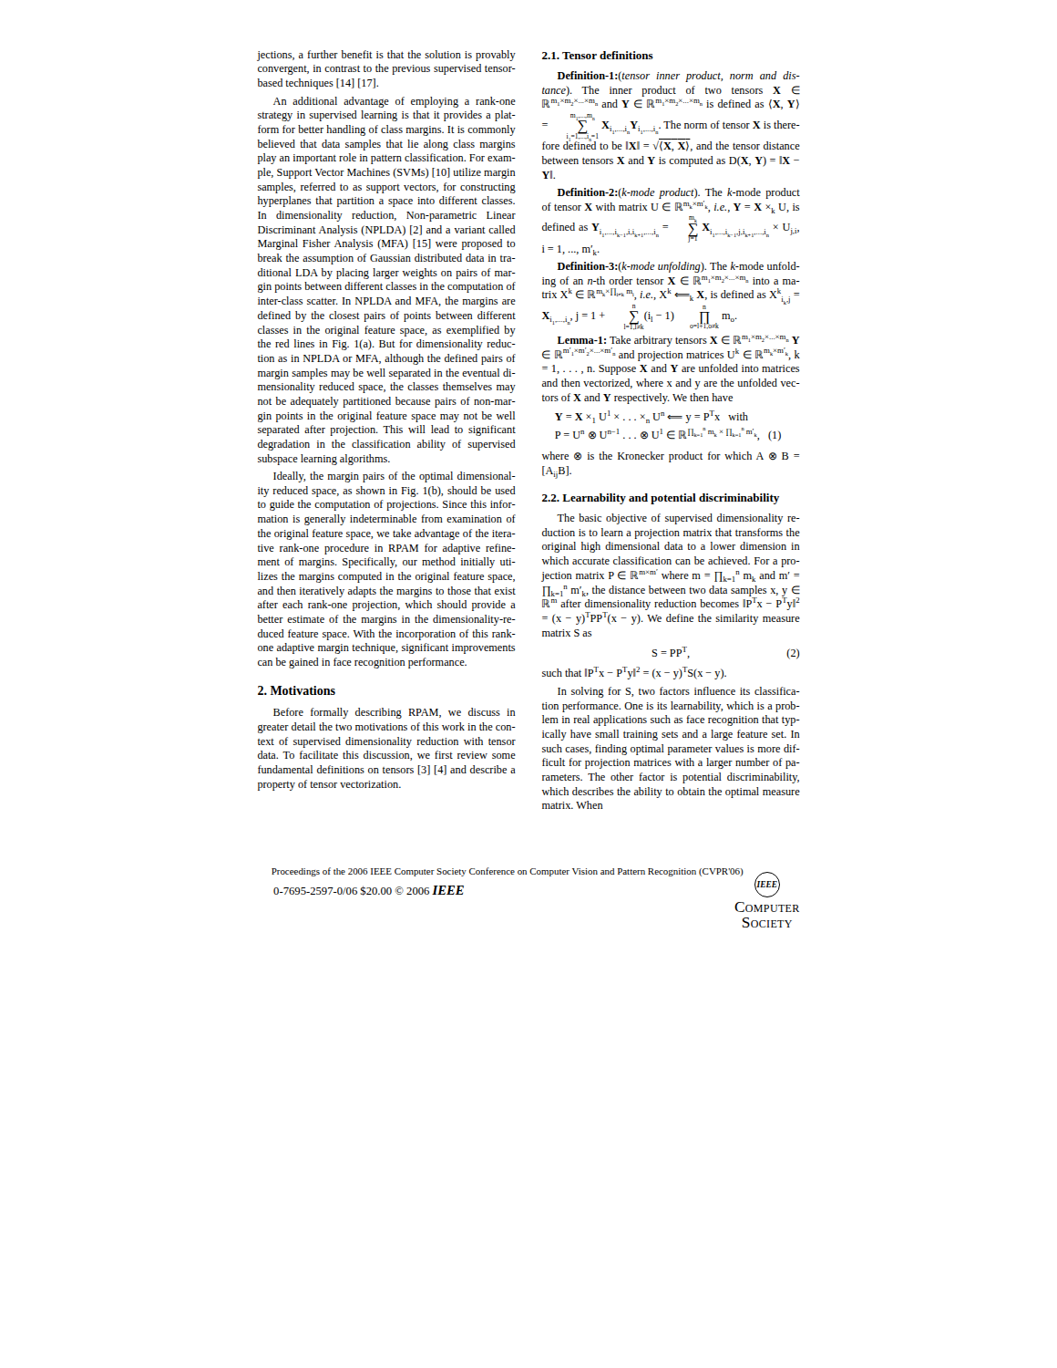jections, a further benefit is that the solution is provably convergent, in contrast to the previous supervised tensor-based techniques [14] [17].
An additional advantage of employing a rank-one strategy in supervised learning is that it provides a platform for better handling of class margins. It is commonly believed that data samples that lie along class margins play an important role in pattern classification. For example, Support Vector Machines (SVMs) [10] utilize margin samples, referred to as support vectors, for constructing hyperplanes that partition a space into different classes. In dimensionality reduction, Non-parametric Linear Discriminant Analysis (NPLDA) [2] and a variant called Marginal Fisher Analysis (MFA) [15] were proposed to break the assumption of Gaussian distributed data in traditional LDA by placing larger weights on pairs of margin points between different classes in the computation of inter-class scatter. In NPLDA and MFA, the margins are defined by the closest pairs of points between different classes in the original feature space, as exemplified by the red lines in Fig. 1(a). But for dimensionality reduction as in NPLDA or MFA, although the defined pairs of margin samples may be well separated in the eventual dimensionality reduced space, the classes themselves may not be adequately partitioned because pairs of non-margin points in the original feature space may not be well separated after projection. This will lead to significant degradation in the classification ability of supervised subspace learning algorithms.
Ideally, the margin pairs of the optimal dimensionality reduced space, as shown in Fig. 1(b), should be used to guide the computation of projections. Since this information is generally indeterminable from examination of the original feature space, we take advantage of the iterative rank-one procedure in RPAM for adaptive refinement of margins. Specifically, our method initially utilizes the margins computed in the original feature space, and then iteratively adapts the margins to those that exist after each rank-one projection, which should provide a better estimate of the margins in the dimensionality-reduced feature space. With the incorporation of this rank-one adaptive margin technique, significant improvements can be gained in face recognition performance.
2. Motivations
Before formally describing RPAM, we discuss in greater detail the two motivations of this work in the context of supervised dimensionality reduction with tensor data. To facilitate this discussion, we first review some fundamental definitions on tensors [3] [4] and describe a property of tensor vectorization.
2.1. Tensor definitions
Definition-1:(tensor inner product, norm and distance). The inner product of two tensors X ∈ ℝm1×m2×...×mn and Y ∈ ℝm1×m2×...×mn is defined as ⟨X, Y⟩ = m1,...,mn∑i1=1,...,in=1 Xi1,...,inYi1,...,in. The norm of tensor X is therefore defined to be ‖X‖ = √⟨X, X⟩, and the tensor distance between tensors X and Y is computed as D(X, Y) = ‖X − Y‖.
Definition-2:(k-mode product). The k-mode product of tensor X with matrix U ∈ ℝmk×m′k, i.e., Y = X ×k U, is defined as Yi1,...,ik−1,i,ik+1,...,in = mk∑j=1 Xi1,...,ik−1,j,ik+1,...,in × Uj,i, i = 1, ..., m′k.
Definition-3:(k-mode unfolding). The k-mode unfolding of an n-th order tensor X ∈ ℝm1×m2×...×mn into a matrix Xk ∈ ℝmk×∏i≠k mi, i.e., Xk ⟸k X, is defined as Xkik,j = Xi1,...,in, j = 1 + n∑l=1,l≠k(il − 1)n∏o=l+1,o≠k mo.
Lemma-1: Take arbitrary tensors X ∈ ℝm1×m2×...×mn Y ∈ ℝm′1×m′2×...×m′n and projection matrices Uk ∈ ℝmk×m′k, k = 1, . . . , n. Suppose X and Y are unfolded into matrices and then vectorized, where x and y are the unfolded vectors of X and Y respectively. We then have
Y = X ×1 U1 × . . . ×n Un ⟸ y = PTx with
P = Un ⊗ Un−1 . . . ⊗ U1 ∈ ℝ∏k=1n mk × ∏k=1n m′k, (1)
where ⊗ is the Kronecker product for which A ⊗ B = [AijB].
2.2. Learnability and potential discriminability
The basic objective of supervised dimensionality reduction is to learn a projection matrix that transforms the original high dimensional data to a lower dimension in which accurate classification can be achieved. For a projection matrix P ∈ ℝm×m′ where m = ∏k=1n mk and m′ = ∏k=1n m′k, the distance between two data samples x, y ∈ ℝm after dimensionality reduction becomes ‖PTx − PTy‖2 = (x − y)TPPT(x − y). We define the similarity measure matrix S as
S = PPT, (2)
such that ‖PTx − PTy‖2 = (x − y)TS(x − y).
In solving for S, two factors influence its classification performance. One is its learnability, which is a problem in real applications such as face recognition that typically have small training sets and a large feature set. In such cases, finding optimal parameter values is more difficult for projection matrices with a larger number of parameters. The other factor is potential discriminability, which describes the ability to obtain the optimal measure matrix. When
Proceedings of the 2006 IEEE Computer Society Conference on Computer Vision and Pattern Recognition (CVPR'06)
0-7695-2597-0/06 $20.00 © 2006 IEEE
IEEE
Computer
Society